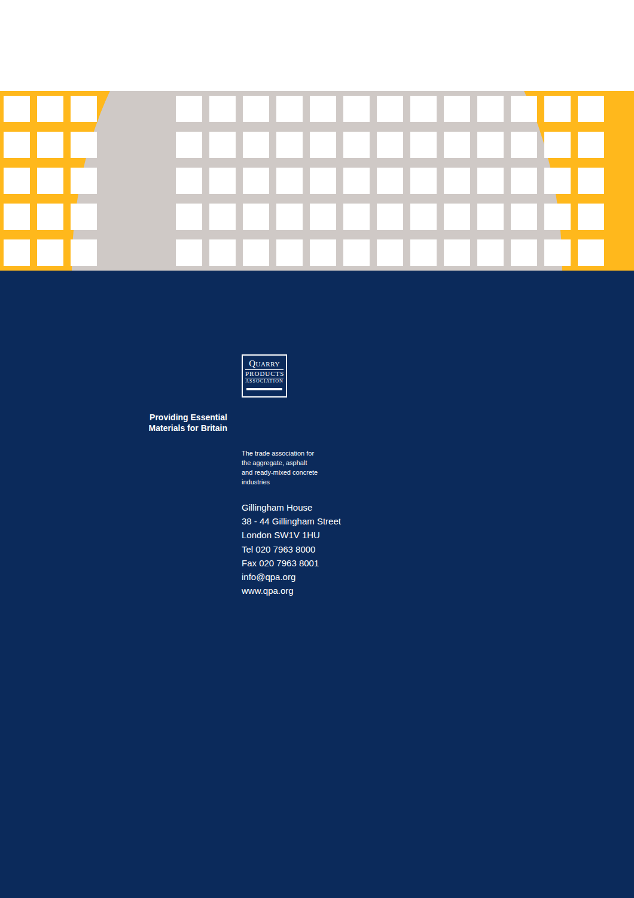Quarry
PRODUCTS
ASSOCIATION
Providing Essential
Materials for Britain
The trade association for
the aggregate, asphalt
and ready-mixed concrete
industries
Gillingham House
38 - 44 Gillingham Street
London SW1V 1HU
Tel 020 7963 8000
Fax 020 7963 8001
info@qpa.org
www.qpa.org